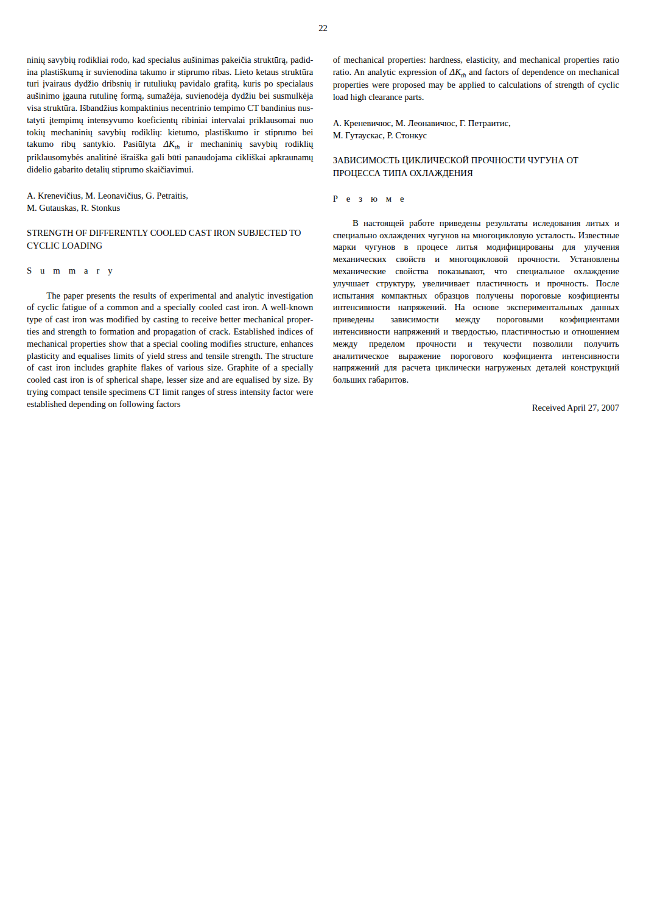22
ninių savybių rodikliai rodo, kad specialus aušinimas pakeičia struktūrą, padidina plastiškumą ir suvienodina takumo ir stiprumo ribas. Lieto ketaus struktūra turi įvairaus dydžio dribsnių ir rutuliukų pavidalo grafitą, kuris po specialaus aušinimo įgauna rutulinę formą, sumažėja, suvienodėja dydžiu bei susmulkėja visa struktūra. Išbandžius kompaktinius necentrinio tempimo CT bandinius nustatyti įtempimų intensyvumo koeficientų ribiniai intervalai priklausomai nuo tokių mechaninių savybių rodiklių: kietumo, plastiškumo ir stiprumo bei takumo ribų santykio. Pasiūlyta ΔKth ir mechaninių savybių rodiklių priklausomybės analitinė išraiška gali būti panaudojama cikliškai apkraunamų didelio gabarito detalių stiprumo skaičiavimui.
A. Krenevičius, M. Leonavičius, G. Petraitis,
M. Gutauskas, R. Stonkus
Strength of Differently Cooled Cast Iron Subjected to Cyclic Loading
S u m m a r y
The paper presents the results of experimental and analytic investigation of cyclic fatigue of a common and a specially cooled cast iron. A well-known type of cast iron was modified by casting to receive better mechanical properties and strength to formation and propagation of crack. Established indices of mechanical properties show that a special cooling modifies structure, enhances plasticity and equalises limits of yield stress and tensile strength. The structure of cast iron includes graphite flakes of various size. Graphite of a specially cooled cast iron is of spherical shape, lesser size and are equalised by size. By trying compact tensile specimens CT limit ranges of stress intensity factor were established depending on following factors
of mechanical properties: hardness, elasticity, and mechanical properties ratio ratio. An analytic expression of ΔKth and factors of dependence on mechanical properties were proposed may be applied to calculations of strength of cyclic load high clearance parts.
А. Кренeвичюс, М. Леонавичюс, Г. Петраитис,
М. Гутаускас, Р. Стонкус
Зависимость циклической прочности чугуна от процесса типа охлаждения
Р е з ю м е
В настоящей работе приведены результаты иследования литых и специально охлаждених чугунов на многоцикловую усталость. Известные марки чугунов в процесе литья модифицированы для улучения механических свойств и многоцикловой прочности. Установлены механические свойства показывают, что специальное охлаждение улучшает структуру, увеличивает пластичность и прочность. После испытания компактных образцов получены пороговые коэфициенты интенсивности напряжений. На основе экспериментальных данных приведены зависимости между пороговыми коэфициентами интенсивности напряжений и твердостью, пластичностью и отношением между пределом прочности и текучести позволили получить аналитическое выражение порогового коэфициента интенсивности напряжений для расчета циклически нагруженых деталей конструкций больших габаритов.
Received April 27, 2007